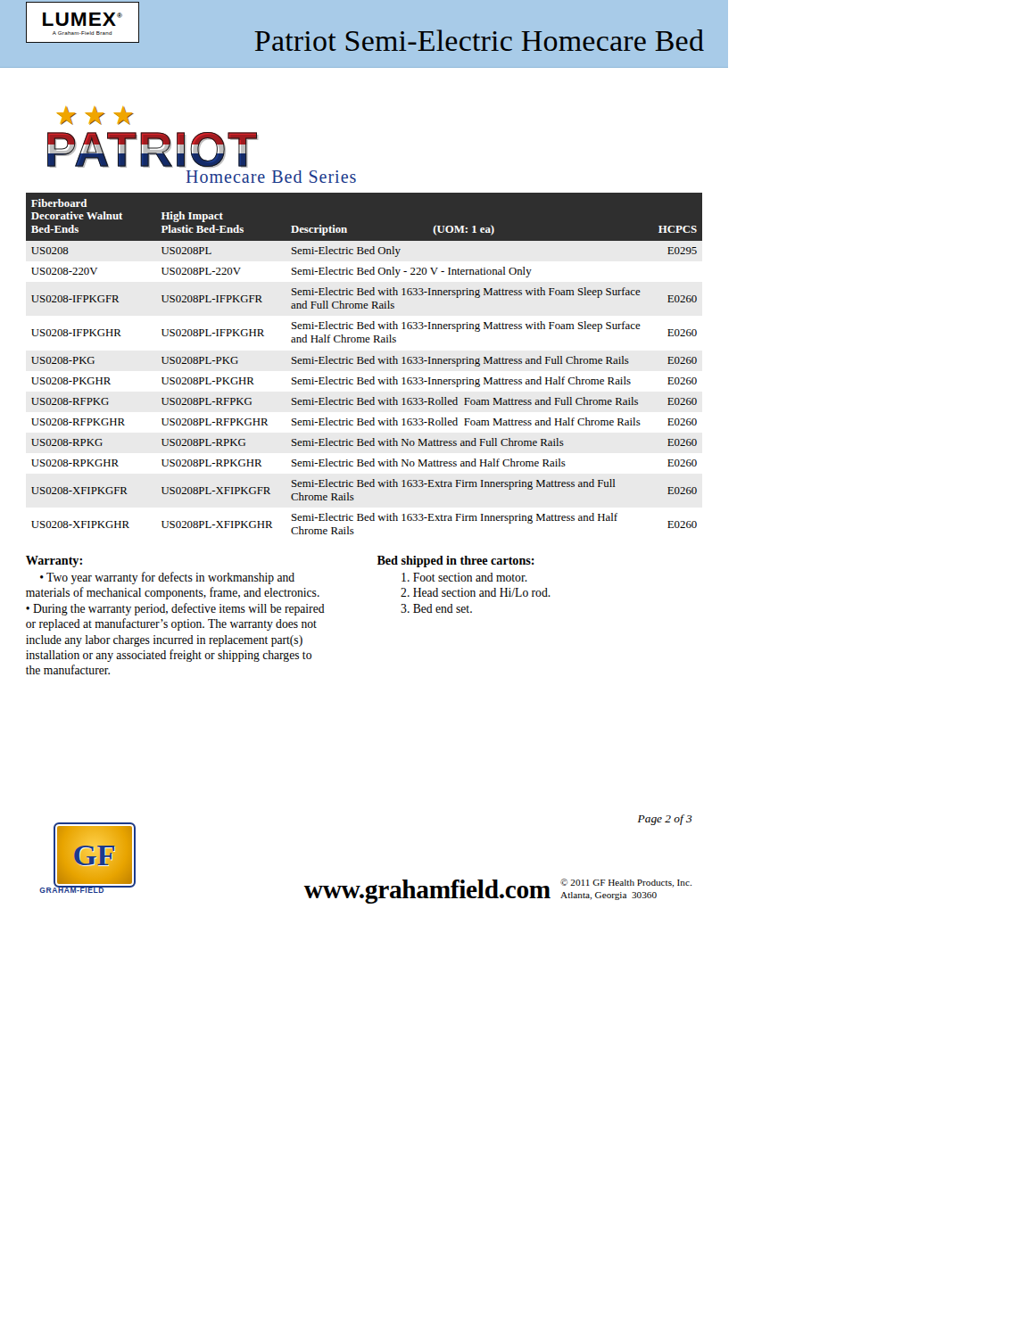LUMEX®
A Graham-Field Brand
Patriot Semi-Electric Homecare Bed
★★★
PATRIOT
Homecare Bed Series
| Fiberboard Decorative Walnut Bed-Ends | High Impact Plastic Bed-Ends | Description (UOM: 1 ea) | HCPCS |
| --- | --- | --- | --- |
| US0208 | US0208PL | Semi-Electric Bed Only | E0295 |
| US0208-220V | US0208PL-220V | Semi-Electric Bed Only - 220 V - International Only | |
| US0208-IFPKGFR | US0208PL-IFPKGFR | Semi-Electric Bed with 1633-Innerspring Mattress with Foam Sleep Surface and Full Chrome Rails | E0260 |
| US0208-IFPKGHR | US0208PL-IFPKGHR | Semi-Electric Bed with 1633-Innerspring Mattress with Foam Sleep Surface and Half Chrome Rails | E0260 |
| US0208-PKG | US0208PL-PKG | Semi-Electric Bed with 1633-Innerspring Mattress and Full Chrome Rails | E0260 |
| US0208-PKGHR | US0208PL-PKGHR | Semi-Electric Bed with 1633-Innerspring Mattress and Half Chrome Rails | E0260 |
| US0208-RFPKG | US0208PL-RFPKG | Semi-Electric Bed with 1633-Rolled Foam Mattress and Full Chrome Rails | E0260 |
| US0208-RFPKGHR | US0208PL-RFPKGHR | Semi-Electric Bed with 1633-Rolled Foam Mattress and Half Chrome Rails | E0260 |
| US0208-RPKG | US0208PL-RPKG | Semi-Electric Bed with No Mattress and Full Chrome Rails | E0260 |
| US0208-RPKGHR | US0208PL-RPKGHR | Semi-Electric Bed with No Mattress and Half Chrome Rails | E0260 |
| US0208-XFIPKGFR | US0208PL-XFIPKGFR | Semi-Electric Bed with 1633-Extra Firm Innerspring Mattress and Full Chrome Rails | E0260 |
| US0208-XFIPKGHR | US0208PL-XFIPKGHR | Semi-Electric Bed with 1633-Extra Firm Innerspring Mattress and Half Chrome Rails | E0260 |
Warranty:
• Two year warranty for defects in workmanship and
materials of mechanical components, frame, and electronics.
• During the warranty period, defective items will be repaired
or replaced at manufacturer’s option. The warranty does not
include any labor charges incurred in replacement part(s)
installation or any associated freight or shipping charges to
the manufacturer.
Bed shipped in three cartons:
Foot section and motor.
Head section and Hi/Lo rod.
Bed end set.
Page 2 of 3
GF
GRAHAM-FIELD
www.grahamfield.com
© 2011 GF Health Products, Inc.
Atlanta, Georgia 30360